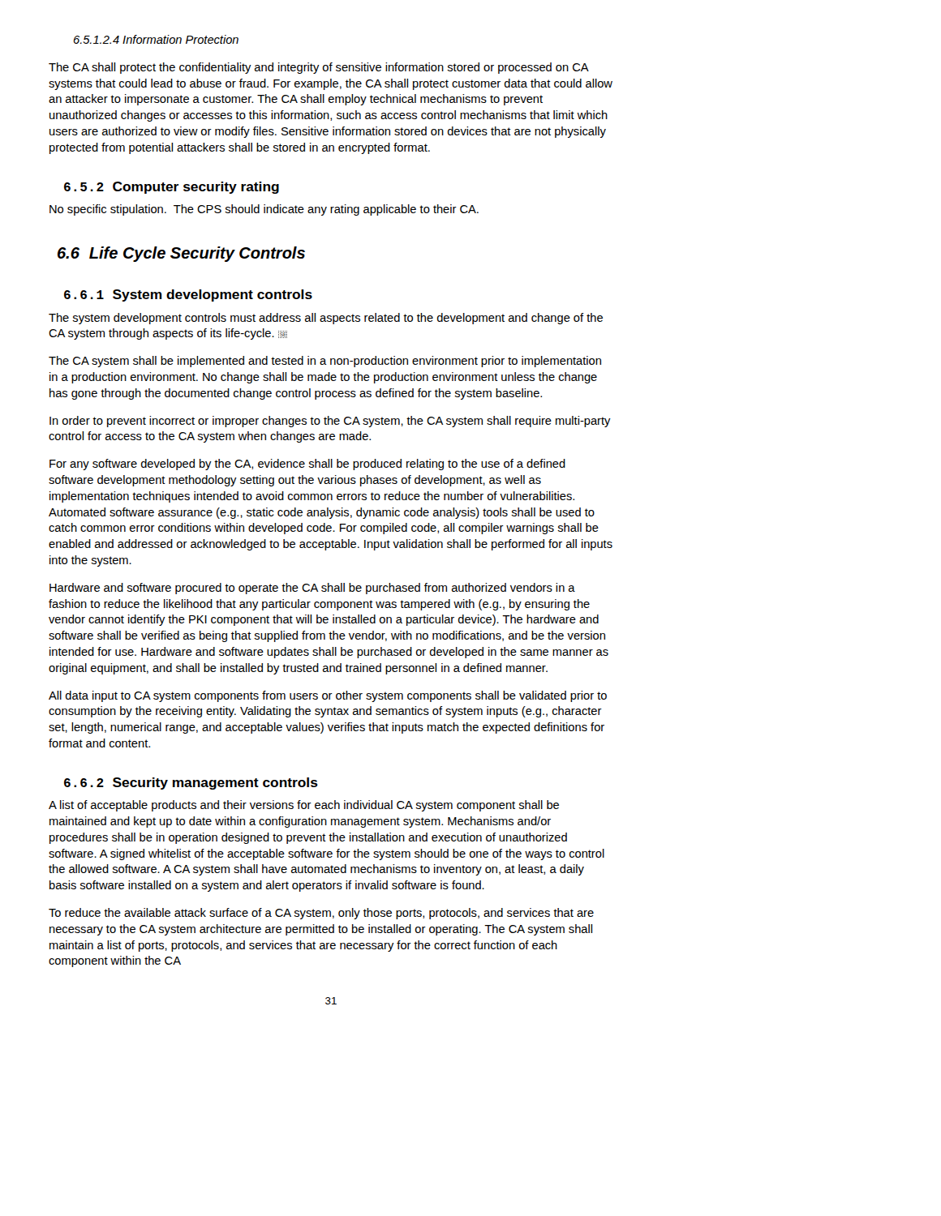6.5.1.2.4 Information Protection
The CA shall protect the confidentiality and integrity of sensitive information stored or processed on CA systems that could lead to abuse or fraud. For example, the CA shall protect customer data that could allow an attacker to impersonate a customer. The CA shall employ technical mechanisms to prevent unauthorized changes or accesses to this information, such as access control mechanisms that limit which users are authorized to view or modify files. Sensitive information stored on devices that are not physically protected from potential attackers shall be stored in an encrypted format.
6.5.2 Computer security rating
No specific stipulation. The CPS should indicate any rating applicable to their CA.
6.6 Life Cycle Security Controls
6.6.1 System development controls
The system development controls must address all aspects related to the development and change of the CA system through aspects of its life-cycle. SEP
The CA system shall be implemented and tested in a non-production environment prior to implementation in a production environment. No change shall be made to the production environment unless the change has gone through the documented change control process as defined for the system baseline.
In order to prevent incorrect or improper changes to the CA system, the CA system shall require multi-party control for access to the CA system when changes are made.
For any software developed by the CA, evidence shall be produced relating to the use of a defined software development methodology setting out the various phases of development, as well as implementation techniques intended to avoid common errors to reduce the number of vulnerabilities. Automated software assurance (e.g., static code analysis, dynamic code analysis) tools shall be used to catch common error conditions within developed code. For compiled code, all compiler warnings shall be enabled and addressed or acknowledged to be acceptable. Input validation shall be performed for all inputs into the system.
Hardware and software procured to operate the CA shall be purchased from authorized vendors in a fashion to reduce the likelihood that any particular component was tampered with (e.g., by ensuring the vendor cannot identify the PKI component that will be installed on a particular device). The hardware and software shall be verified as being that supplied from the vendor, with no modifications, and be the version intended for use. Hardware and software updates shall be purchased or developed in the same manner as original equipment, and shall be installed by trusted and trained personnel in a defined manner.
All data input to CA system components from users or other system components shall be validated prior to consumption by the receiving entity. Validating the syntax and semantics of system inputs (e.g., character set, length, numerical range, and acceptable values) verifies that inputs match the expected definitions for format and content.
6.6.2 Security management controls
A list of acceptable products and their versions for each individual CA system component shall be maintained and kept up to date within a configuration management system. Mechanisms and/or procedures shall be in operation designed to prevent the installation and execution of unauthorized software. A signed whitelist of the acceptable software for the system should be one of the ways to control the allowed software. A CA system shall have automated mechanisms to inventory on, at least, a daily basis software installed on a system and alert operators if invalid software is found.
To reduce the available attack surface of a CA system, only those ports, protocols, and services that are necessary to the CA system architecture are permitted to be installed or operating. The CA system shall maintain a list of ports, protocols, and services that are necessary for the correct function of each component within the CA
31